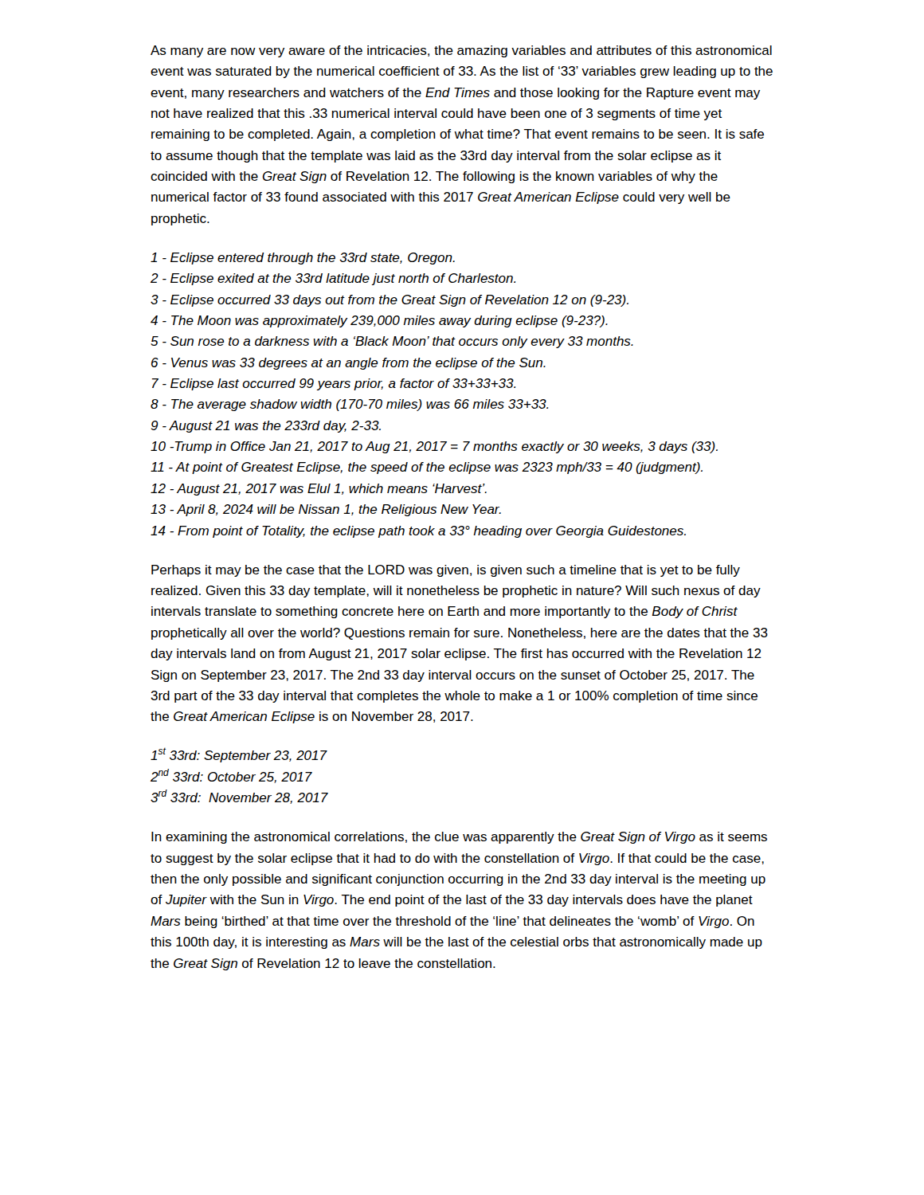As many are now very aware of the intricacies, the amazing variables and attributes of this astronomical event was saturated by the numerical coefficient of 33. As the list of ‘33’ variables grew leading up to the event, many researchers and watchers of the End Times and those looking for the Rapture event may not have realized that this .33 numerical interval could have been one of 3 segments of time yet remaining to be completed. Again, a completion of what time? That event remains to be seen. It is safe to assume though that the template was laid as the 33rd day interval from the solar eclipse as it coincided with the Great Sign of Revelation 12. The following is the known variables of why the numerical factor of 33 found associated with this 2017 Great American Eclipse could very well be prophetic.
1 - Eclipse entered through the 33rd state, Oregon.
2 - Eclipse exited at the 33rd latitude just north of Charleston.
3 - Eclipse occurred 33 days out from the Great Sign of Revelation 12 on (9-23).
4 - The Moon was approximately 239,000 miles away during eclipse (9-23?).
5 - Sun rose to a darkness with a ‘Black Moon’ that occurs only every 33 months.
6 - Venus was 33 degrees at an angle from the eclipse of the Sun.
7 - Eclipse last occurred 99 years prior, a factor of 33+33+33.
8 - The average shadow width (170-70 miles) was 66 miles 33+33.
9 - August 21 was the 233rd day, 2-33.
10 -Trump in Office Jan 21, 2017 to Aug 21, 2017 = 7 months exactly or 30 weeks, 3 days (33).
11 - At point of Greatest Eclipse, the speed of the eclipse was 2323 mph/33 = 40 (judgment).
12 - August 21, 2017 was Elul 1, which means ‘Harvest’.
13 - April 8, 2024 will be Nissan 1, the Religious New Year.
14 - From point of Totality, the eclipse path took a 33° heading over Georgia Guidestones.
Perhaps it may be the case that the LORD was given, is given such a timeline that is yet to be fully realized. Given this 33 day template, will it nonetheless be prophetic in nature? Will such nexus of day intervals translate to something concrete here on Earth and more importantly to the Body of Christ prophetically all over the world? Questions remain for sure. Nonetheless, here are the dates that the 33 day intervals land on from August 21, 2017 solar eclipse. The first has occurred with the Revelation 12 Sign on September 23, 2017. The 2nd 33 day interval occurs on the sunset of October 25, 2017. The 3rd part of the 33 day interval that completes the whole to make a 1 or 100% completion of time since the Great American Eclipse is on November 28, 2017.
1st 33rd: September 23, 2017
2nd 33rd: October 25, 2017
3rd 33rd: November 28, 2017
In examining the astronomical correlations, the clue was apparently the Great Sign of Virgo as it seems to suggest by the solar eclipse that it had to do with the constellation of Virgo. If that could be the case, then the only possible and significant conjunction occurring in the 2nd 33 day interval is the meeting up of Jupiter with the Sun in Virgo. The end point of the last of the 33 day intervals does have the planet Mars being ‘birthed’ at that time over the threshold of the ‘line’ that delineates the ‘womb’ of Virgo. On this 100th day, it is interesting as Mars will be the last of the celestial orbs that astronomically made up the Great Sign of Revelation 12 to leave the constellation.